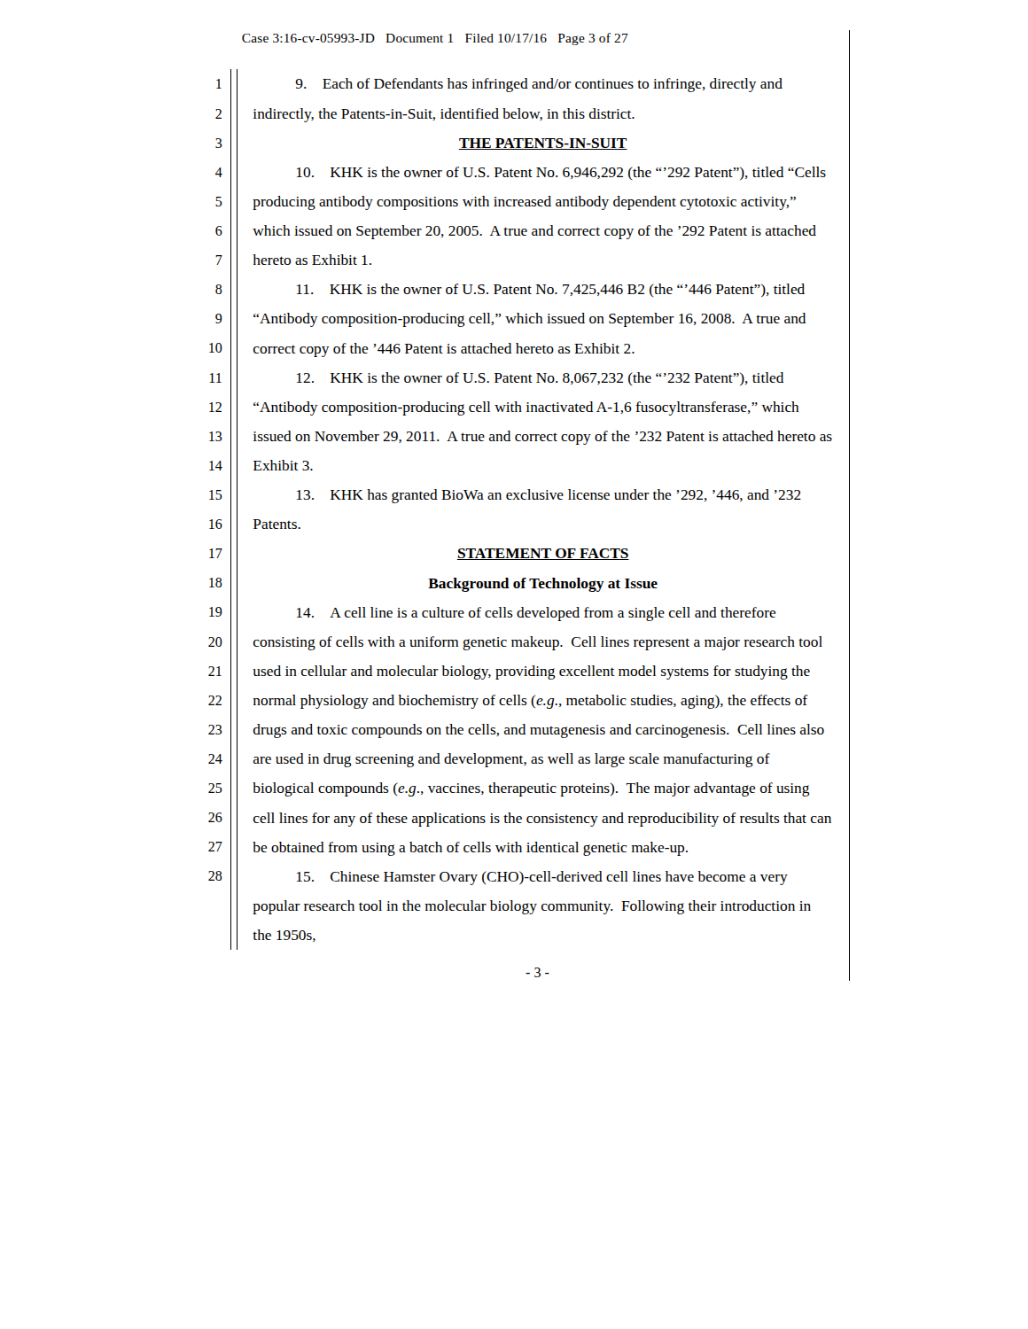Case 3:16-cv-05993-JD Document 1 Filed 10/17/16 Page 3 of 27
1
2
3
4
5
6
7
8
9
10
11
12
13
14
15
16
17
18
19
20
21
22
23
24
25
26
27
28
9. Each of Defendants has infringed and/or continues to infringe, directly and indirectly, the Patents-in-Suit, identified below, in this district.
THE PATENTS-IN-SUIT
10. KHK is the owner of U.S. Patent No. 6,946,292 (the “’292 Patent”), titled “Cells producing antibody compositions with increased antibody dependent cytotoxic activity,” which issued on September 20, 2005. A true and correct copy of the ’292 Patent is attached hereto as Exhibit 1.
11. KHK is the owner of U.S. Patent No. 7,425,446 B2 (the “’446 Patent”), titled “Antibody composition-producing cell,” which issued on September 16, 2008. A true and correct copy of the ’446 Patent is attached hereto as Exhibit 2.
12. KHK is the owner of U.S. Patent No. 8,067,232 (the “’232 Patent”), titled “Antibody composition-producing cell with inactivated A-1,6 fusocyltransferase,” which issued on November 29, 2011. A true and correct copy of the ’232 Patent is attached hereto as Exhibit 3.
13. KHK has granted BioWa an exclusive license under the ’292, ’446, and ’232 Patents.
STATEMENT OF FACTS
Background of Technology at Issue
14. A cell line is a culture of cells developed from a single cell and therefore consisting of cells with a uniform genetic makeup. Cell lines represent a major research tool used in cellular and molecular biology, providing excellent model systems for studying the normal physiology and biochemistry of cells (e.g., metabolic studies, aging), the effects of drugs and toxic compounds on the cells, and mutagenesis and carcinogenesis. Cell lines also are used in drug screening and development, as well as large scale manufacturing of biological compounds (e.g., vaccines, therapeutic proteins). The major advantage of using cell lines for any of these applications is the consistency and reproducibility of results that can be obtained from using a batch of cells with identical genetic make-up.
15. Chinese Hamster Ovary (CHO)-cell-derived cell lines have become a very popular research tool in the molecular biology community. Following their introduction in the 1950s,
- 3 -